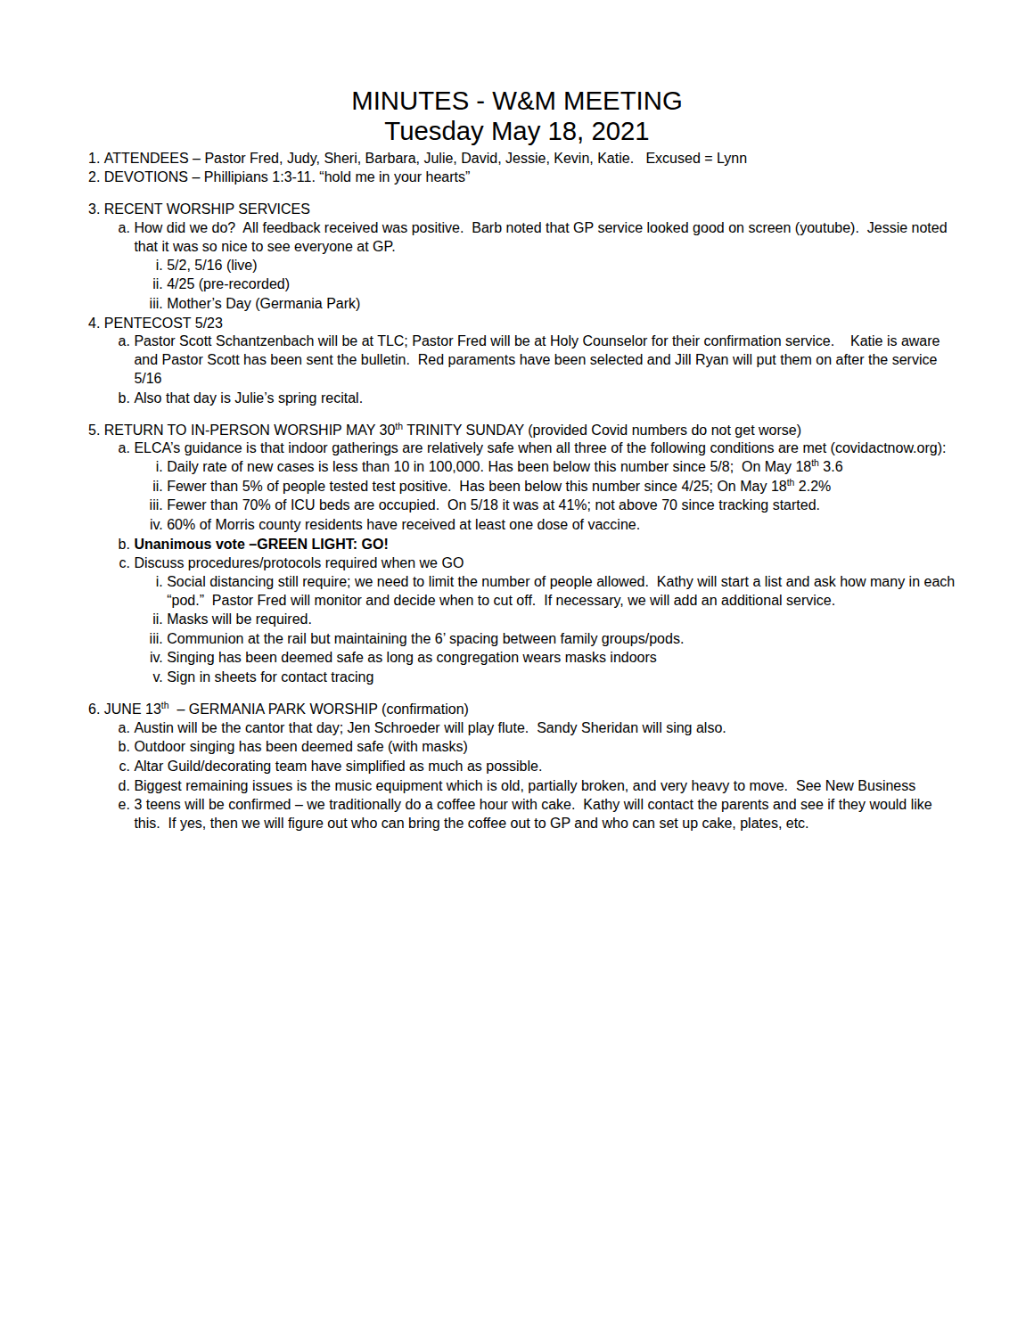MINUTES - W&M MEETING
Tuesday May 18, 2021
ATTENDEES – Pastor Fred, Judy, Sheri, Barbara, Julie, David, Jessie, Kevin, Katie. Excused = Lynn
DEVOTIONS – Phillipians 1:3-11. “hold me in your hearts”
RECENT WORSHIP SERVICES
How did we do? All feedback received was positive. Barb noted that GP service looked good on screen (youtube). Jessie noted that it was so nice to see everyone at GP.
5/2, 5/16 (live)
4/25 (pre-recorded)
Mother’s Day (Germania Park)
PENTECOST 5/23
Pastor Scott Schantzenbach will be at TLC; Pastor Fred will be at Holy Counselor for their confirmation service. Katie is aware and Pastor Scott has been sent the bulletin. Red paraments have been selected and Jill Ryan will put them on after the service 5/16
Also that day is Julie’s spring recital.
RETURN TO IN-PERSON WORSHIP MAY 30th TRINITY SUNDAY (provided Covid numbers do not get worse)
ELCA’s guidance is that indoor gatherings are relatively safe when all three of the following conditions are met (covidactnow.org):
Daily rate of new cases is less than 10 in 100,000. Has been below this number since 5/8; On May 18th 3.6
Fewer than 5% of people tested test positive. Has been below this number since 4/25; On May 18th 2.2%
Fewer than 70% of ICU beds are occupied. On 5/18 it was at 41%; not above 70 since tracking started.
60% of Morris county residents have received at least one dose of vaccine.
Unanimous vote –GREEN LIGHT: GO!
Discuss procedures/protocols required when we GO
Social distancing still require; we need to limit the number of people allowed. Kathy will start a list and ask how many in each “pod.” Pastor Fred will monitor and decide when to cut off. If necessary, we will add an additional service.
Masks will be required.
Communion at the rail but maintaining the 6’ spacing between family groups/pods.
Singing has been deemed safe as long as congregation wears masks indoors
Sign in sheets for contact tracing
JUNE 13th – GERMANIA PARK WORSHIP (confirmation)
Austin will be the cantor that day; Jen Schroeder will play flute. Sandy Sheridan will sing also.
Outdoor singing has been deemed safe (with masks)
Altar Guild/decorating team have simplified as much as possible.
Biggest remaining issues is the music equipment which is old, partially broken, and very heavy to move. See New Business
3 teens will be confirmed – we traditionally do a coffee hour with cake. Kathy will contact the parents and see if they would like this. If yes, then we will figure out who can bring the coffee out to GP and who can set up cake, plates, etc.